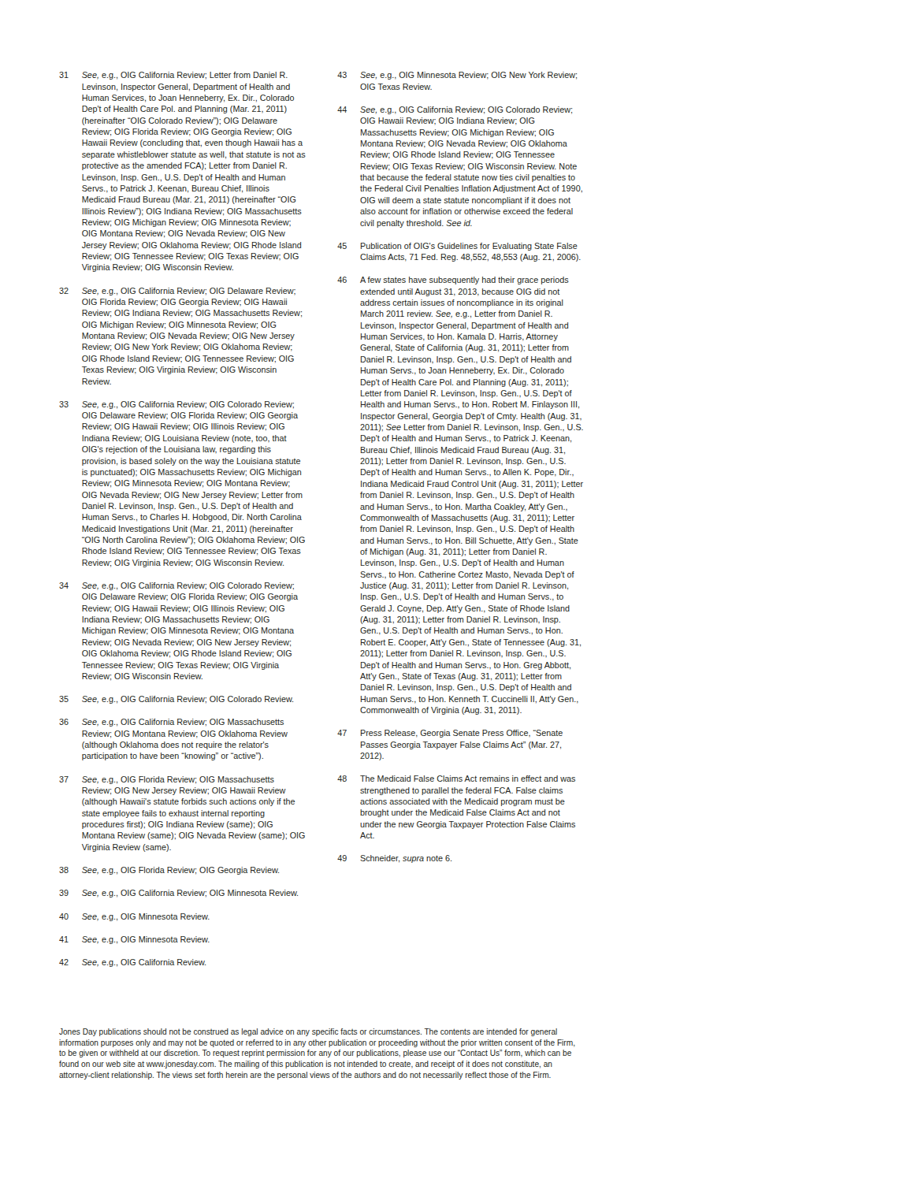31 See, e.g., OIG California Review; Letter from Daniel R. Levinson, Inspector General, Department of Health and Human Services, to Joan Henneberry, Ex. Dir., Colorado Dep't of Health Care Pol. and Planning (Mar. 21, 2011) (hereinafter “OIG Colorado Review”); OIG Delaware Review; OIG Florida Review; OIG Georgia Review; OIG Hawaii Review (concluding that, even though Hawaii has a separate whistleblower statute as well, that statute is not as protective as the amended FCA); Letter from Daniel R. Levinson, Insp. Gen., U.S. Dep't of Health and Human Servs., to Patrick J. Keenan, Bureau Chief, Illinois Medicaid Fraud Bureau (Mar. 21, 2011) (hereinafter “OIG Illinois Review”); OIG Indiana Review; OIG Massachusetts Review; OIG Michigan Review; OIG Minnesota Review; OIG Montana Review; OIG Nevada Review; OIG New Jersey Review; OIG Oklahoma Review; OIG Rhode Island Review; OIG Tennessee Review; OIG Texas Review; OIG Virginia Review; OIG Wisconsin Review.
32 See, e.g., OIG California Review; OIG Delaware Review; OIG Florida Review; OIG Georgia Review; OIG Hawaii Review; OIG Indiana Review; OIG Massachusetts Review; OIG Michigan Review; OIG Minnesota Review; OIG Montana Review; OIG Nevada Review; OIG New Jersey Review; OIG New York Review; OIG Oklahoma Review; OIG Rhode Island Review; OIG Tennessee Review; OIG Texas Review; OIG Virginia Review; OIG Wisconsin Review.
33 See, e.g., OIG California Review; OIG Colorado Review; OIG Delaware Review; OIG Florida Review; OIG Georgia Review; OIG Hawaii Review; OIG Illinois Review; OIG Indiana Review; OIG Louisiana Review (note, too, that OIG's rejection of the Louisiana law, regarding this provision, is based solely on the way the Louisiana statute is punctuated); OIG Massachusetts Review; OIG Michigan Review; OIG Minnesota Review; OIG Montana Review; OIG Nevada Review; OIG New Jersey Review; Letter from Daniel R. Levinson, Insp. Gen., U.S. Dep't of Health and Human Servs., to Charles H. Hobgood, Dir. North Carolina Medicaid Investigations Unit (Mar. 21, 2011) (hereinafter “OIG North Carolina Review”); OIG Oklahoma Review; OIG Rhode Island Review; OIG Tennessee Review; OIG Texas Review; OIG Virginia Review; OIG Wisconsin Review.
34 See, e.g., OIG California Review; OIG Colorado Review; OIG Delaware Review; OIG Florida Review; OIG Georgia Review; OIG Hawaii Review; OIG Illinois Review; OIG Indiana Review; OIG Massachusetts Review; OIG Michigan Review; OIG Minnesota Review; OIG Montana Review; OIG Nevada Review; OIG New Jersey Review; OIG Oklahoma Review; OIG Rhode Island Review; OIG Tennessee Review; OIG Texas Review; OIG Virginia Review; OIG Wisconsin Review.
35 See, e.g., OIG California Review; OIG Colorado Review.
36 See, e.g., OIG California Review; OIG Massachusetts Review; OIG Montana Review; OIG Oklahoma Review (although Oklahoma does not require the relator's participation to have been “knowing” or “active”).
37 See, e.g., OIG Florida Review; OIG Massachusetts Review; OIG New Jersey Review; OIG Hawaii Review (although Hawaii's statute forbids such actions only if the state employee fails to exhaust internal reporting procedures first); OIG Indiana Review (same); OIG Montana Review (same); OIG Nevada Review (same); OIG Virginia Review (same).
38 See, e.g., OIG Florida Review; OIG Georgia Review.
39 See, e.g., OIG California Review; OIG Minnesota Review.
40 See, e.g., OIG Minnesota Review.
41 See, e.g., OIG Minnesota Review.
42 See, e.g., OIG California Review.
43 See, e.g., OIG Minnesota Review; OIG New York Review; OIG Texas Review.
44 See, e.g., OIG California Review; OIG Colorado Review; OIG Hawaii Review; OIG Indiana Review; OIG Massachusetts Review; OIG Michigan Review; OIG Montana Review; OIG Nevada Review; OIG Oklahoma Review; OIG Rhode Island Review; OIG Tennessee Review; OIG Texas Review; OIG Wisconsin Review. Note that because the federal statute now ties civil penalties to the Federal Civil Penalties Inflation Adjustment Act of 1990, OIG will deem a state statute noncompliant if it does not also account for inflation or otherwise exceed the federal civil penalty threshold. See id.
45 Publication of OIG's Guidelines for Evaluating State False Claims Acts, 71 Fed. Reg. 48,552, 48,553 (Aug. 21, 2006).
46 A few states have subsequently had their grace periods extended until August 31, 2013, because OIG did not address certain issues of noncompliance in its original March 2011 review. See, e.g., Letter from Daniel R. Levinson, Inspector General, Department of Health and Human Services, to Hon. Kamala D. Harris, Attorney General, State of California (Aug. 31, 2011); Letter from Daniel R. Levinson, Insp. Gen., U.S. Dep't of Health and Human Servs., to Joan Henneberry, Ex. Dir., Colorado Dep't of Health Care Pol. and Planning (Aug. 31, 2011); Letter from Daniel R. Levinson, Insp. Gen., U.S. Dep't of Health and Human Servs., to Hon. Robert M. Finlayson III, Inspector General, Georgia Dep't of Cmty. Health (Aug. 31, 2011); See Letter from Daniel R. Levinson, Insp. Gen., U.S. Dep't of Health and Human Servs., to Patrick J. Keenan, Bureau Chief, Illinois Medicaid Fraud Bureau (Aug. 31, 2011); Letter from Daniel R. Levinson, Insp. Gen., U.S. Dep't of Health and Human Servs., to Allen K. Pope, Dir., Indiana Medicaid Fraud Control Unit (Aug. 31, 2011); Letter from Daniel R. Levinson, Insp. Gen., U.S. Dep't of Health and Human Servs., to Hon. Martha Coakley, Att'y Gen., Commonwealth of Massachusetts (Aug. 31, 2011); Letter from Daniel R. Levinson, Insp. Gen., U.S. Dep't of Health and Human Servs., to Hon. Bill Schuette, Att'y Gen., State of Michigan (Aug. 31, 2011); Letter from Daniel R. Levinson, Insp. Gen., U.S. Dep't of Health and Human Servs., to Hon. Catherine Cortez Masto, Nevada Dep't of Justice (Aug. 31, 2011); Letter from Daniel R. Levinson, Insp. Gen., U.S. Dep't of Health and Human Servs., to Gerald J. Coyne, Dep. Att'y Gen., State of Rhode Island (Aug. 31, 2011); Letter from Daniel R. Levinson, Insp. Gen., U.S. Dep't of Health and Human Servs., to Hon. Robert E. Cooper, Att'y Gen., State of Tennessee (Aug. 31, 2011); Letter from Daniel R. Levinson, Insp. Gen., U.S. Dep't of Health and Human Servs., to Hon. Greg Abbott, Att'y Gen., State of Texas (Aug. 31, 2011); Letter from Daniel R. Levinson, Insp. Gen., U.S. Dep't of Health and Human Servs., to Hon. Kenneth T. Cuccinelli II, Att'y Gen., Commonwealth of Virginia (Aug. 31, 2011).
47 Press Release, Georgia Senate Press Office, “Senate Passes Georgia Taxpayer False Claims Act” (Mar. 27, 2012).
48 The Medicaid False Claims Act remains in effect and was strengthened to parallel the federal FCA. False claims actions associated with the Medicaid program must be brought under the Medicaid False Claims Act and not under the new Georgia Taxpayer Protection False Claims Act.
49 Schneider, supra note 6.
Jones Day publications should not be construed as legal advice on any specific facts or circumstances. The contents are intended for general information purposes only and may not be quoted or referred to in any other publication or proceeding without the prior written consent of the Firm, to be given or withheld at our discretion. To request reprint permission for any of our publications, please use our “Contact Us” form, which can be found on our web site at www.jonesday.com. The mailing of this publication is not intended to create, and receipt of it does not constitute, an attorney-client relationship. The views set forth herein are the personal views of the authors and do not necessarily reflect those of the Firm.